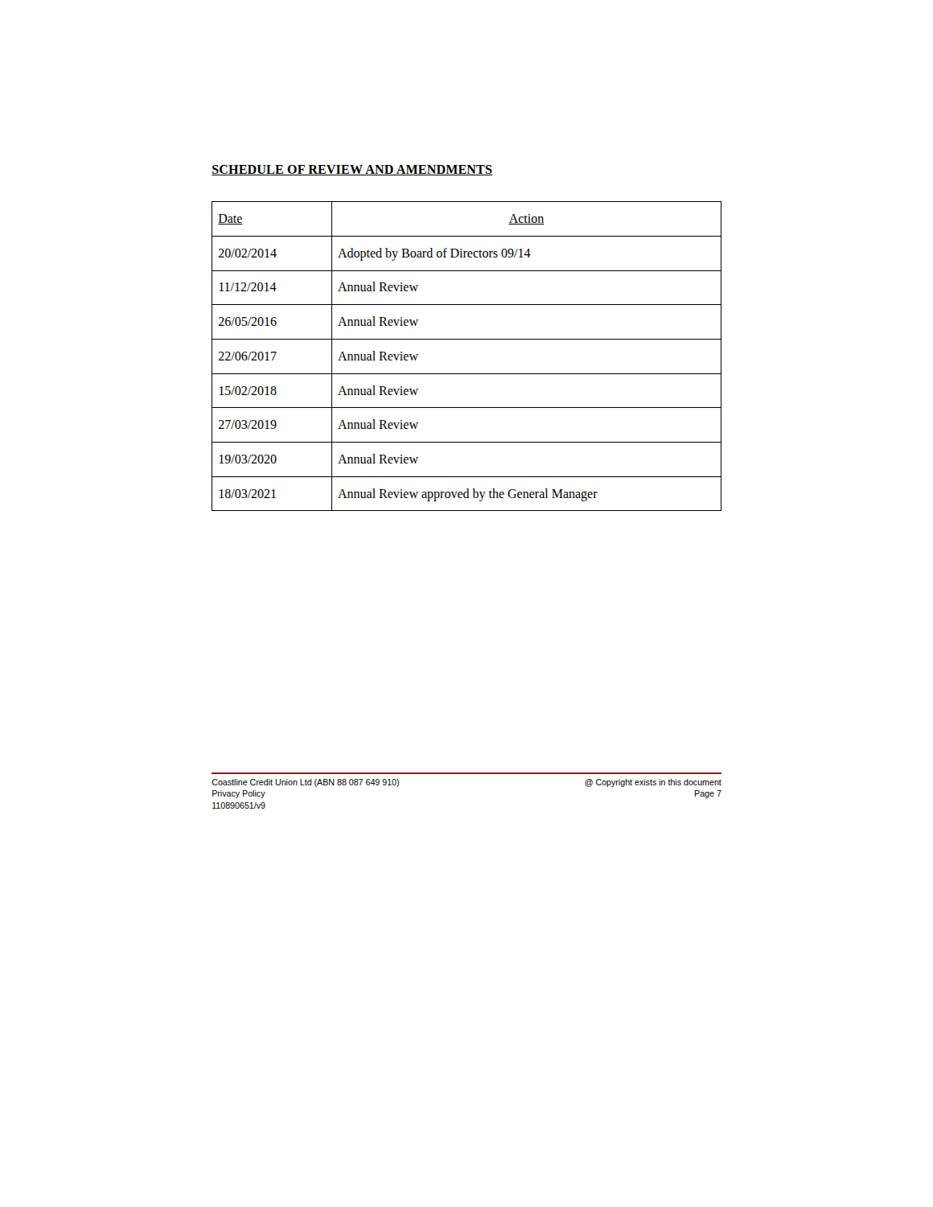SCHEDULE OF REVIEW AND AMENDMENTS
| Date | Action |
| --- | --- |
| 20/02/2014 | Adopted by Board of Directors 09/14 |
| 11/12/2014 | Annual Review |
| 26/05/2016 | Annual Review |
| 22/06/2017 | Annual Review |
| 15/02/2018 | Annual Review |
| 27/03/2019 | Annual Review |
| 19/03/2020 | Annual Review |
| 18/03/2021 | Annual Review approved by the General Manager |
Coastline Credit Union Ltd (ABN 88 087 649 910)
Privacy Policy
110890651/v9
@ Copyright exists in this document
Page 7